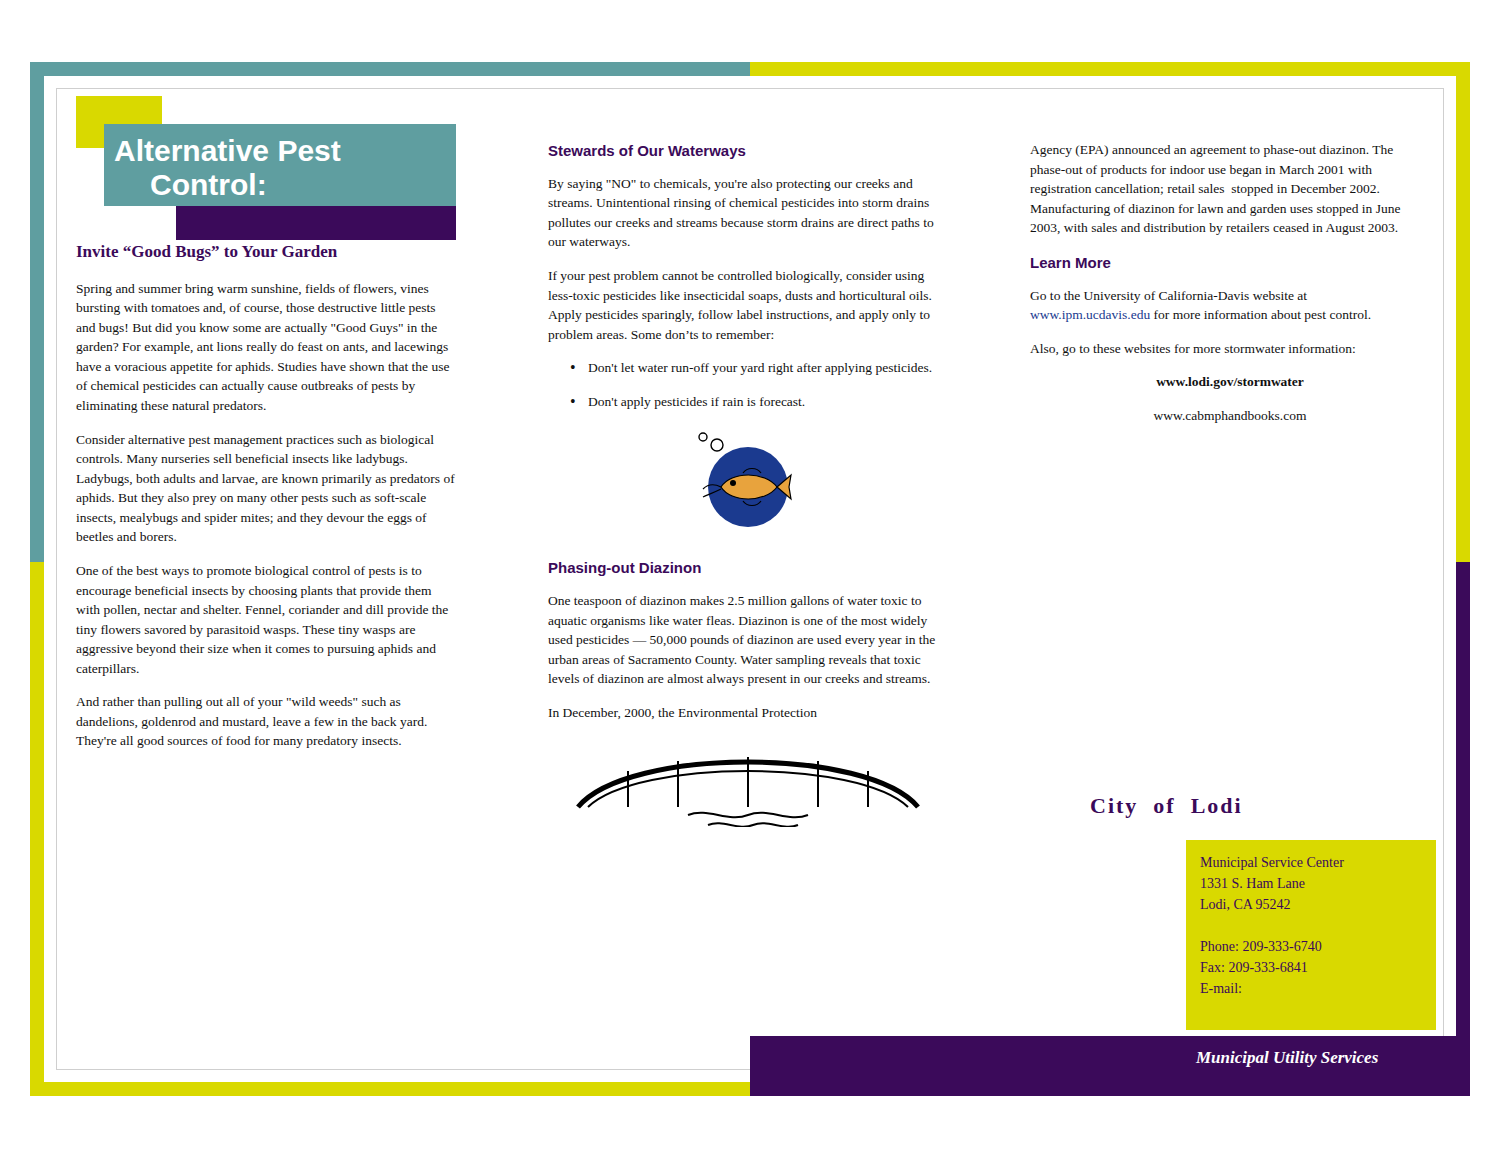Alternative PestControl:
Invite “Good Bugs” to Your Garden
Spring and summer bring warm sunshine, fields of flowers, vines bursting with tomatoes and, of course, those destructive little pests and bugs! But did you know some are actually "Good Guys" in the garden? For example, ant lions really do feast on ants, and lacewings have a voracious appetite for aphids. Studies have shown that the use of chemical pesticides can actually cause outbreaks of pests by eliminating these natural predators.
Consider alternative pest management practices such as biological controls. Many nurseries sell beneficial insects like ladybugs. Ladybugs, both adults and larvae, are known primarily as predators of aphids. But they also prey on many other pests such as soft-scale insects, mealybugs and spider mites; and they devour the eggs of beetles and borers.
One of the best ways to promote biological control of pests is to encourage beneficial insects by choosing plants that provide them with pollen, nectar and shelter. Fennel, coriander and dill provide the tiny flowers savored by parasitoid wasps. These tiny wasps are aggressive beyond their size when it comes to pursuing aphids and caterpillars.
And rather than pulling out all of your "wild weeds" such as dandelions, goldenrod and mustard, leave a few in the back yard. They're all good sources of food for many predatory insects.
Stewards of Our Waterways
By saying "NO" to chemicals, you're also protecting our creeks and streams. Unintentional rinsing of chemical pesticides into storm drains pollutes our creeks and streams because storm drains are direct paths to our waterways.
If your pest problem cannot be controlled biologically, consider using less-toxic pesticides like insecticidal soaps, dusts and horticultural oils. Apply pesticides sparingly, follow label instructions, and apply only to problem areas. Some don’ts to remember:
Don't let water run-off your yard right after applying pesticides.
Don't apply pesticides if rain is forecast.
Phasing-out Diazinon
One teaspoon of diazinon makes 2.5 million gallons of water toxic to aquatic organisms like water fleas. Diazinon is one of the most widely used pesticides — 50,000 pounds of diazinon are used every year in the urban areas of Sacramento County. Water sampling reveals that toxic levels of diazinon are almost always present in our creeks and streams.
In December, 2000, the Environmental Protection
Agency (EPA) announced an agreement to phase-out diazinon. The phase-out of products for indoor use began in March 2001 with registration cancellation; retail sales stopped in December 2002. Manufacturing of diazinon for lawn and garden uses stopped in June 2003, with sales and distribution by retailers ceased in August 2003.
Learn More
Go to the University of California-Davis website at www.ipm.ucdavis.edu for more information about pest control.
Also, go to these websites for more stormwater information:
www.lodi.gov/stormwater
www.cabmphandbooks.com
City of Lodi
Municipal Service Center
1331 S. Ham Lane
Lodi, CA 95242
Phone: 209-333-6740
Fax: 209-333-6841
E-mail:
Municipal Utility Services